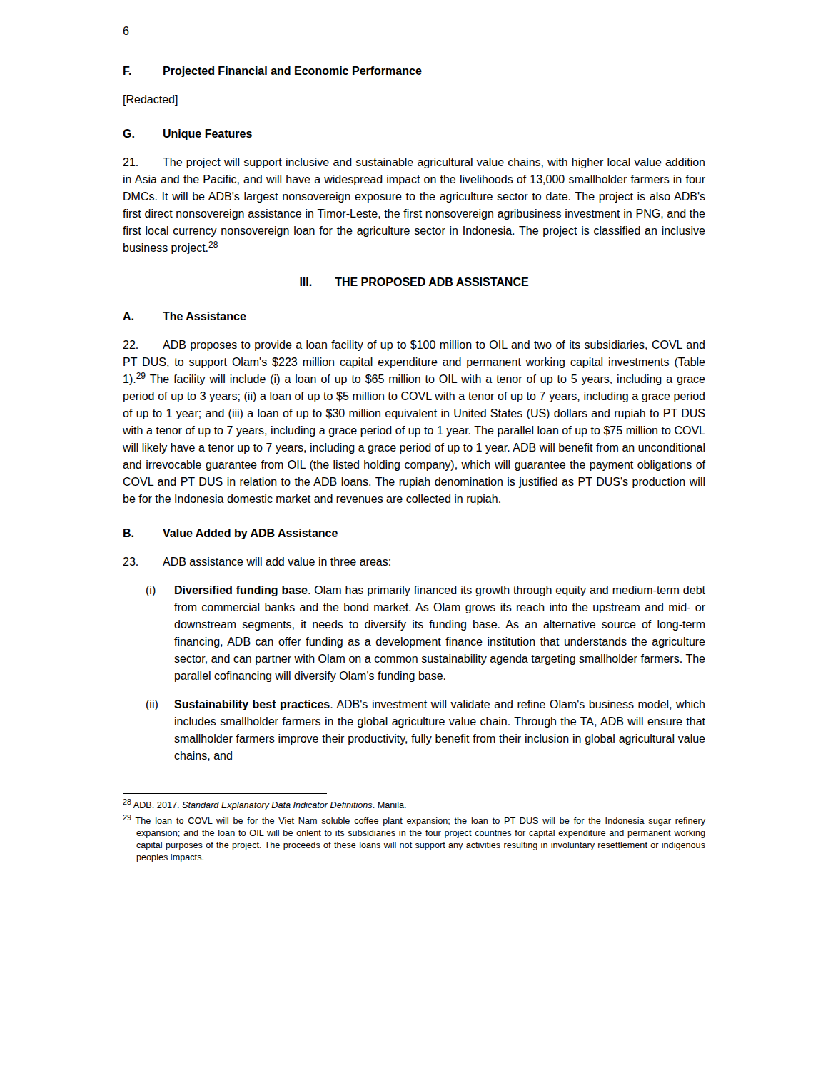6
F. Projected Financial and Economic Performance
[Redacted]
G. Unique Features
21. The project will support inclusive and sustainable agricultural value chains, with higher local value addition in Asia and the Pacific, and will have a widespread impact on the livelihoods of 13,000 smallholder farmers in four DMCs. It will be ADB's largest nonsovereign exposure to the agriculture sector to date. The project is also ADB's first direct nonsovereign assistance in Timor-Leste, the first nonsovereign agribusiness investment in PNG, and the first local currency nonsovereign loan for the agriculture sector in Indonesia. The project is classified an inclusive business project.28
III. THE PROPOSED ADB ASSISTANCE
A. The Assistance
22. ADB proposes to provide a loan facility of up to $100 million to OIL and two of its subsidiaries, COVL and PT DUS, to support Olam's $223 million capital expenditure and permanent working capital investments (Table 1).29 The facility will include (i) a loan of up to $65 million to OIL with a tenor of up to 5 years, including a grace period of up to 3 years; (ii) a loan of up to $5 million to COVL with a tenor of up to 7 years, including a grace period of up to 1 year; and (iii) a loan of up to $30 million equivalent in United States (US) dollars and rupiah to PT DUS with a tenor of up to 7 years, including a grace period of up to 1 year. The parallel loan of up to $75 million to COVL will likely have a tenor up to 7 years, including a grace period of up to 1 year. ADB will benefit from an unconditional and irrevocable guarantee from OIL (the listed holding company), which will guarantee the payment obligations of COVL and PT DUS in relation to the ADB loans. The rupiah denomination is justified as PT DUS's production will be for the Indonesia domestic market and revenues are collected in rupiah.
B. Value Added by ADB Assistance
23. ADB assistance will add value in three areas:
(i) Diversified funding base. Olam has primarily financed its growth through equity and medium-term debt from commercial banks and the bond market. As Olam grows its reach into the upstream and mid- or downstream segments, it needs to diversify its funding base. As an alternative source of long-term financing, ADB can offer funding as a development finance institution that understands the agriculture sector, and can partner with Olam on a common sustainability agenda targeting smallholder farmers. The parallel cofinancing will diversify Olam's funding base.
(ii) Sustainability best practices. ADB's investment will validate and refine Olam's business model, which includes smallholder farmers in the global agriculture value chain. Through the TA, ADB will ensure that smallholder farmers improve their productivity, fully benefit from their inclusion in global agricultural value chains, and
28 ADB. 2017. Standard Explanatory Data Indicator Definitions. Manila.
29 The loan to COVL will be for the Viet Nam soluble coffee plant expansion; the loan to PT DUS will be for the Indonesia sugar refinery expansion; and the loan to OIL will be onlent to its subsidiaries in the four project countries for capital expenditure and permanent working capital purposes of the project. The proceeds of these loans will not support any activities resulting in involuntary resettlement or indigenous peoples impacts.